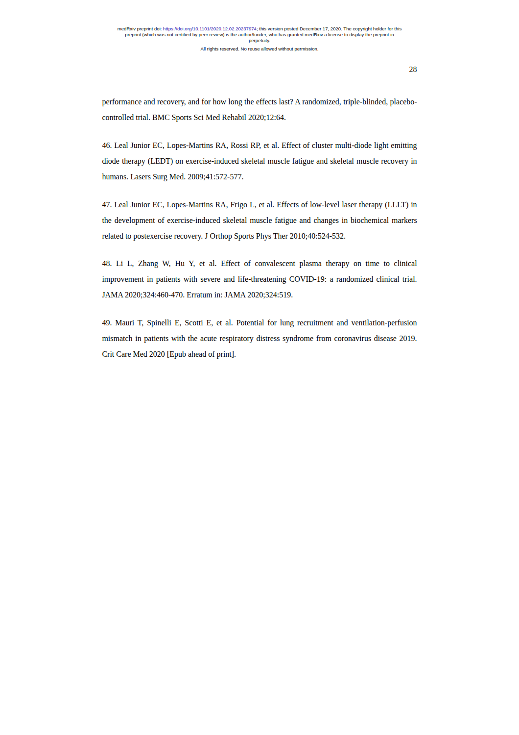medRxiv preprint doi: https://doi.org/10.1101/2020.12.02.20237974; this version posted December 17, 2020. The copyright holder for this
preprint (which was not certified by peer review) is the author/funder, who has granted medRxiv a license to display the preprint in
perpetuity.
All rights reserved. No reuse allowed without permission.
28
performance and recovery, and for how long the effects last? A randomized, triple-blinded, placebo-controlled trial. BMC Sports Sci Med Rehabil 2020;12:64.
46. Leal Junior EC, Lopes-Martins RA, Rossi RP, et al. Effect of cluster multi-diode light emitting diode therapy (LEDT) on exercise-induced skeletal muscle fatigue and skeletal muscle recovery in humans. Lasers Surg Med. 2009;41:572-577.
47. Leal Junior EC, Lopes-Martins RA, Frigo L, et al. Effects of low-level laser therapy (LLLT) in the development of exercise-induced skeletal muscle fatigue and changes in biochemical markers related to postexercise recovery. J Orthop Sports Phys Ther 2010;40:524-532.
48. Li L, Zhang W, Hu Y, et al. Effect of convalescent plasma therapy on time to clinical improvement in patients with severe and life-threatening COVID-19: a randomized clinical trial. JAMA 2020;324:460-470. Erratum in: JAMA 2020;324:519.
49. Mauri T, Spinelli E, Scotti E, et al. Potential for lung recruitment and ventilation-perfusion mismatch in patients with the acute respiratory distress syndrome from coronavirus disease 2019. Crit Care Med 2020 [Epub ahead of print].